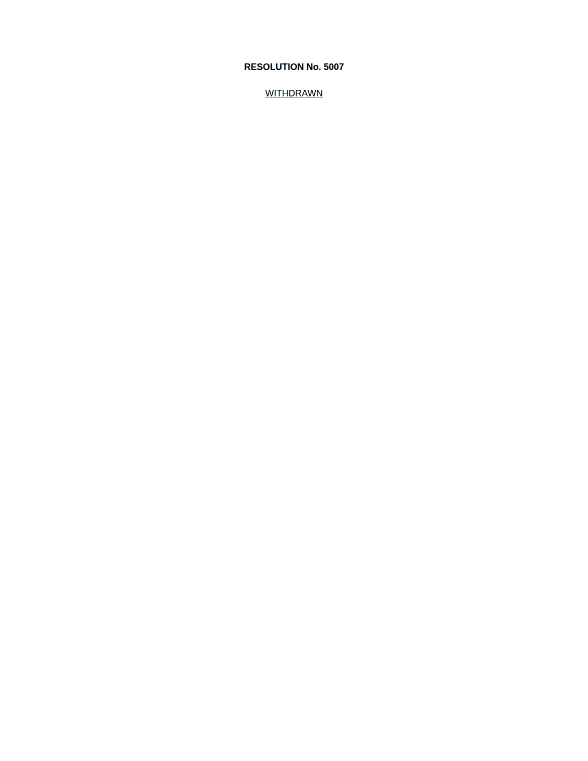RESOLUTION No. 5007
WITHDRAWN